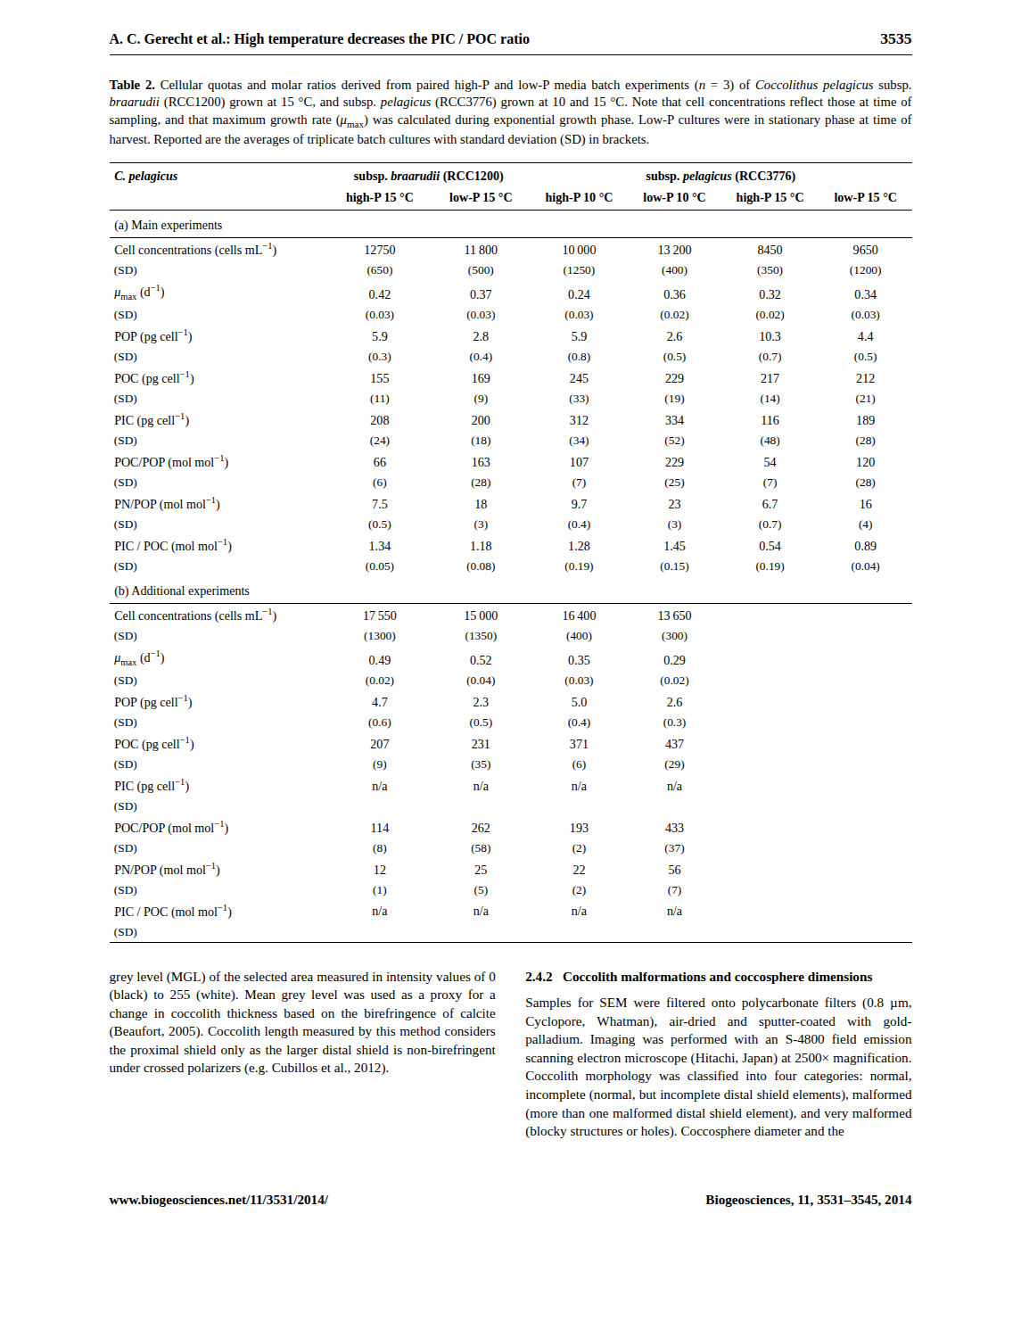A. C. Gerecht et al.: High temperature decreases the PIC / POC ratio
3535
Table 2. Cellular quotas and molar ratios derived from paired high-P and low-P media batch experiments (n = 3) of Coccolithus pelagicus subsp. braarudii (RCC1200) grown at 15 °C, and subsp. pelagicus (RCC3776) grown at 10 and 15 °C. Note that cell concentrations reflect those at time of sampling, and that maximum growth rate (μmax) was calculated during exponential growth phase. Low-P cultures were in stationary phase at time of harvest. Reported are the averages of triplicate batch cultures with standard deviation (SD) in brackets.
| C. pelagicus | subsp. braarudii (RCC1200) | subsp. pelagicus (RCC3776) |
| --- | --- | --- |
| | high-P 15 °C | low-P 15 °C | high-P 10 °C | low-P 10 °C | high-P 15 °C | low-P 15 °C |
| (a) Main experiments |
| Cell concentrations (cells mL −1 ) | 12750 | 11 800 | 10 000 | 13 200 | 8450 | 9650 |
| (SD) | (650) | (500) | (1250) | (400) | (350) | (1200) |
| μ max (d −1 ) | 0.42 | 0.37 | 0.24 | 0.36 | 0.32 | 0.34 |
| (SD) | (0.03) | (0.03) | (0.03) | (0.02) | (0.02) | (0.03) |
| POP (pg cell −1 ) | 5.9 | 2.8 | 5.9 | 2.6 | 10.3 | 4.4 |
| (SD) | (0.3) | (0.4) | (0.8) | (0.5) | (0.7) | (0.5) |
| POC (pg cell −1 ) | 155 | 169 | 245 | 229 | 217 | 212 |
| (SD) | (11) | (9) | (33) | (19) | (14) | (21) |
| PIC (pg cell −1 ) | 208 | 200 | 312 | 334 | 116 | 189 |
| (SD) | (24) | (18) | (34) | (52) | (48) | (28) |
| POC/POP (mol mol −1 ) | 66 | 163 | 107 | 229 | 54 | 120 |
| (SD) | (6) | (28) | (7) | (25) | (7) | (28) |
| PN/POP (mol mol −1 ) | 7.5 | 18 | 9.7 | 23 | 6.7 | 16 |
| (SD) | (0.5) | (3) | (0.4) | (3) | (0.7) | (4) |
| PIC / POC (mol mol −1 ) | 1.34 | 1.18 | 1.28 | 1.45 | 0.54 | 0.89 |
| (SD) | (0.05) | (0.08) | (0.19) | (0.15) | (0.19) | (0.04) |
| (b) Additional experiments |
| Cell concentrations (cells mL −1 ) | 17 550 | 15 000 | 16 400 | 13 650 | | |
| (SD) | (1300) | (1350) | (400) | (300) | | |
| μ max (d −1 ) | 0.49 | 0.52 | 0.35 | 0.29 | | |
| (SD) | (0.02) | (0.04) | (0.03) | (0.02) | | |
| POP (pg cell −1 ) | 4.7 | 2.3 | 5.0 | 2.6 | | |
| (SD) | (0.6) | (0.5) | (0.4) | (0.3) | | |
| POC (pg cell −1 ) | 207 | 231 | 371 | 437 | | |
| (SD) | (9) | (35) | (6) | (29) | | |
| PIC (pg cell −1 ) | n/a | n/a | n/a | n/a | | |
| (SD) | | | | | | |
| POC/POP (mol mol −1 ) | 114 | 262 | 193 | 433 | | |
| (SD) | (8) | (58) | (2) | (37) | | |
| PN/POP (mol mol −1 ) | 12 | 25 | 22 | 56 | | |
| (SD) | (1) | (5) | (2) | (7) | | |
| PIC / POC (mol mol −1 ) | n/a | n/a | n/a | n/a | | |
| (SD) | | | | | | |
grey level (MGL) of the selected area measured in intensity values of 0 (black) to 255 (white). Mean grey level was used as a proxy for a change in coccolith thickness based on the birefringence of calcite (Beaufort, 2005). Coccolith length measured by this method considers the proximal shield only as the larger distal shield is non-birefringent under crossed polarizers (e.g. Cubillos et al., 2012).
2.4.2 Coccolith malformations and coccosphere dimensions
Samples for SEM were filtered onto polycarbonate filters (0.8 µm, Cyclopore, Whatman), air-dried and sputter-coated with gold-palladium. Imaging was performed with an S-4800 field emission scanning electron microscope (Hitachi, Japan) at 2500× magnification. Coccolith morphology was classified into four categories: normal, incomplete (normal, but incomplete distal shield elements), malformed (more than one malformed distal shield element), and very malformed (blocky structures or holes). Coccosphere diameter and the
www.biogeosciences.net/11/3531/2014/
Biogeosciences, 11, 3531–3545, 2014